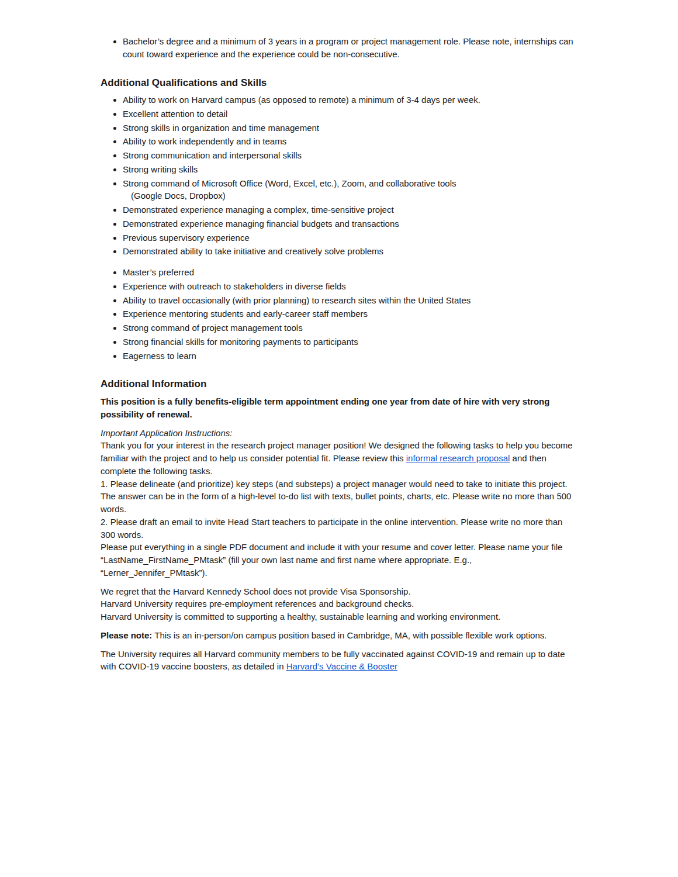Bachelor’s degree and a minimum of 3 years in a program or project management role. Please note, internships can count toward experience and the experience could be non-consecutive.
Additional Qualifications and Skills
Ability to work on Harvard campus (as opposed to remote) a minimum of 3-4 days per week.
Excellent attention to detail
Strong skills in organization and time management
Ability to work independently and in teams
Strong communication and interpersonal skills
Strong writing skills
Strong command of Microsoft Office (Word, Excel, etc.), Zoom, and collaborative tools(Google Docs, Dropbox)
Demonstrated experience managing a complex, time-sensitive project
Demonstrated experience managing financial budgets and transactions
Previous supervisory experience
Demonstrated ability to take initiative and creatively solve problems
Master’s preferred
Experience with outreach to stakeholders in diverse fields
Ability to travel occasionally (with prior planning) to research sites within the United States
Experience mentoring students and early-career staff members
Strong command of project management tools
Strong financial skills for monitoring payments to participants
Eagerness to learn
Additional Information
This position is a fully benefits-eligible term appointment ending one year from date of hire with very strong possibility of renewal.
Important Application Instructions:
Thank you for your interest in the research project manager position! We designed the following tasks to help you become familiar with the project and to help us consider potential fit. Please review this informal research proposal and then complete the following tasks.
1. Please delineate (and prioritize) key steps (and substeps) a project manager would need to take to initiate this project. The answer can be in the form of a high-level to-do list with texts, bullet points, charts, etc. Please write no more than 500 words.
2. Please draft an email to invite Head Start teachers to participate in the online intervention. Please write no more than 300 words.
Please put everything in a single PDF document and include it with your resume and cover letter. Please name your file “LastName_FirstName_PMtask” (fill your own last name and first name where appropriate. E.g., “Lerner_Jennifer_PMtask”).
We regret that the Harvard Kennedy School does not provide Visa Sponsorship.
Harvard University requires pre-employment references and background checks.
Harvard University is committed to supporting a healthy, sustainable learning and working environment.
Please note: This is an in-person/on campus position based in Cambridge, MA, with possible flexible work options.
The University requires all Harvard community members to be fully vaccinated against COVID-19 and remain up to date with COVID-19 vaccine boosters, as detailed in Harvard’s Vaccine & Booster